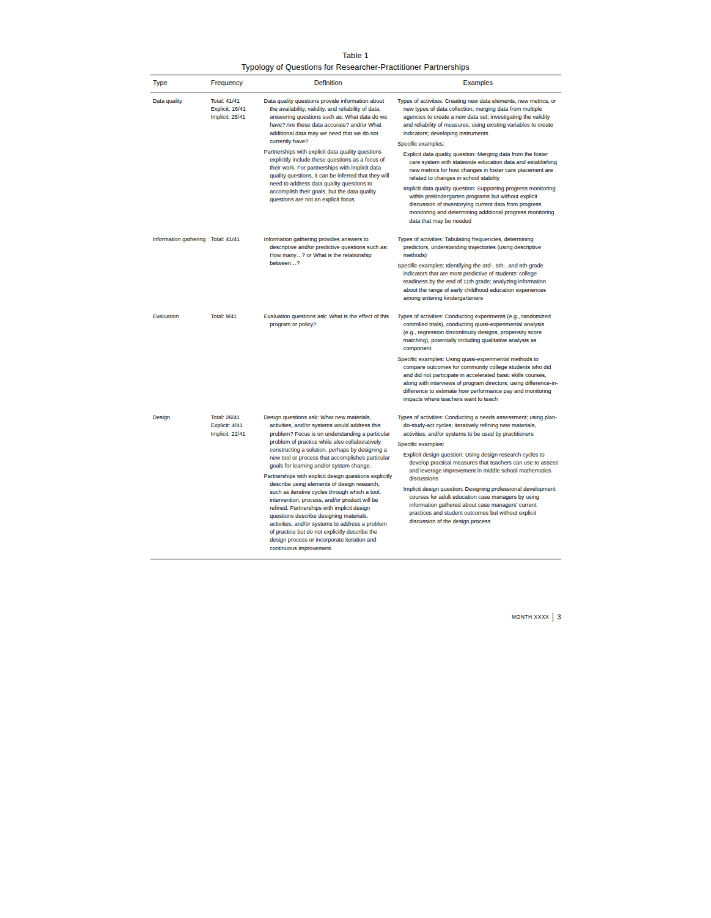Table 1 Typology of Questions for Researcher-Practitioner Partnerships
| Type | Frequency | Definition | Examples |
| --- | --- | --- | --- |
| Data quality | Total: 41/41 Explicit: 16/41 Implicit: 25/41 | Data quality questions provide information about the availability, validity, and reliability of data, answering questions such as: What data do we have? Are these data accurate? and/or What additional data may we need that we do not currently have? Partnerships with explicit data quality questions explicitly include these questions as a focus of their work. For partnerships with implicit data quality questions, it can be inferred that they will need to address data quality questions to accomplish their goals, but the data quality questions are not an explicit focus. | Types of activities: Creating new data elements, new metrics, or new types of data collection; merging data from multiple agencies to create a new data set; investigating the validity and reliability of measures; using existing variables to create indicators; developing instruments Specific examples: Explicit data quality question: Merging data from the foster care system with statewide education data and establishing new metrics for how changes in foster care placement are related to changes in school stability Implicit data quality question: Supporting progress monitoring within prekindergarten programs but without explicit discussion of inventorying current data from progress monitoring and determining additional progress monitoring data that may be needed |
| Information gathering | Total: 41/41 | Information gathering provides answers to descriptive and/or predictive questions such as: How many…? or What is the relationship between…? | Types of activities: Tabulating frequencies, determining predictors, understanding trajectories (using descriptive methods) Specific examples: Identifying the 3rd-, 5th-, and 8th-grade indicators that are most predictive of students’ college readiness by the end of 11th grade; analyzing information about the range of early childhood education experiences among entering kindergarteners |
| Evaluation | Total: 9/41 | Evaluation questions ask: What is the effect of this program or policy? | Types of activities: Conducting experiments (e.g., randomized controlled trials), conducting quasi-experimental analysis (e.g., regression discontinuity designs, propensity score matching), potentially including qualitative analysis as component Specific examples: Using quasi-experimental methods to compare outcomes for community college students who did and did not participate in accelerated basic skills courses, along with interviews of program directors; using difference-in-difference to estimate how performance pay and monitoring impacts where teachers want to teach |
| Design | Total: 26/41 Explicit: 4/41 Implicit: 22/41 | Design questions ask: What new materials, activities, and/or systems would address this problem? Focus is on understanding a particular problem of practice while also collaboratively constructing a solution, perhaps by designing a new tool or process that accomplishes particular goals for learning and/or system change. Partnerships with explicit design questions explicitly describe using elements of design research, such as iterative cycles through which a tool, intervention, process, and/or product will be refined. Partnerships with implicit design questions describe designing materials, activities, and/or systems to address a problem of practice but do not explicitly describe the design process or incorporate iteration and continuous improvement. | Types of activities: Conducting a needs assessment; using plan-do-study-act cycles; iteratively refining new materials, activities, and/or systems to be used by practitioners Specific examples: Explicit design question: Using design research cycles to develop practical measures that teachers can use to assess and leverage improvement in middle school mathematics discussions Implicit design question: Designing professional development courses for adult education case managers by using information gathered about case managers’ current practices and student outcomes but without explicit discussion of the design process |
MONTH XXXX3